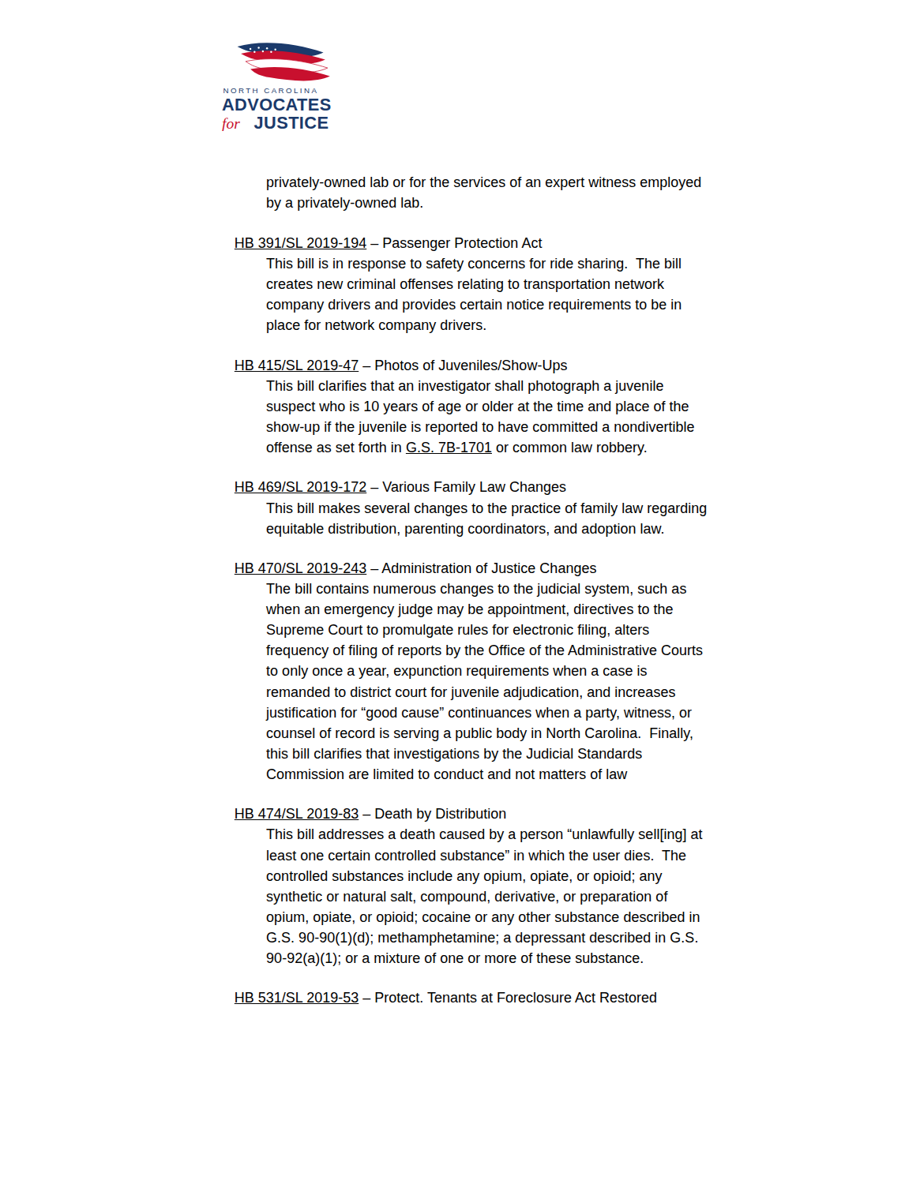NORTH CAROLINA ADVOCATES for JUSTICE
privately-owned lab or for the services of an expert witness employed by a privately-owned lab.
HB 391/SL 2019-194 – Passenger Protection Act
This bill is in response to safety concerns for ride sharing. The bill creates new criminal offenses relating to transportation network company drivers and provides certain notice requirements to be in place for network company drivers.
HB 415/SL 2019-47 – Photos of Juveniles/Show-Ups
This bill clarifies that an investigator shall photograph a juvenile suspect who is 10 years of age or older at the time and place of the show-up if the juvenile is reported to have committed a nondivertible offense as set forth in G.S. 7B-1701 or common law robbery.
HB 469/SL 2019-172 – Various Family Law Changes
This bill makes several changes to the practice of family law regarding equitable distribution, parenting coordinators, and adoption law.
HB 470/SL 2019-243 – Administration of Justice Changes
The bill contains numerous changes to the judicial system, such as when an emergency judge may be appointment, directives to the Supreme Court to promulgate rules for electronic filing, alters frequency of filing of reports by the Office of the Administrative Courts to only once a year, expunction requirements when a case is remanded to district court for juvenile adjudication, and increases justification for “good cause” continuances when a party, witness, or counsel of record is serving a public body in North Carolina. Finally, this bill clarifies that investigations by the Judicial Standards Commission are limited to conduct and not matters of law
HB 474/SL 2019-83 – Death by Distribution
This bill addresses a death caused by a person “unlawfully sell[ing] at least one certain controlled substance” in which the user dies. The controlled substances include any opium, opiate, or opioid; any synthetic or natural salt, compound, derivative, or preparation of opium, opiate, or opioid; cocaine or any other substance described in G.S. 90-90(1)(d); methamphetamine; a depressant described in G.S. 90-92(a)(1); or a mixture of one or more of these substance.
HB 531/SL 2019-53 – Protect. Tenants at Foreclosure Act Restored